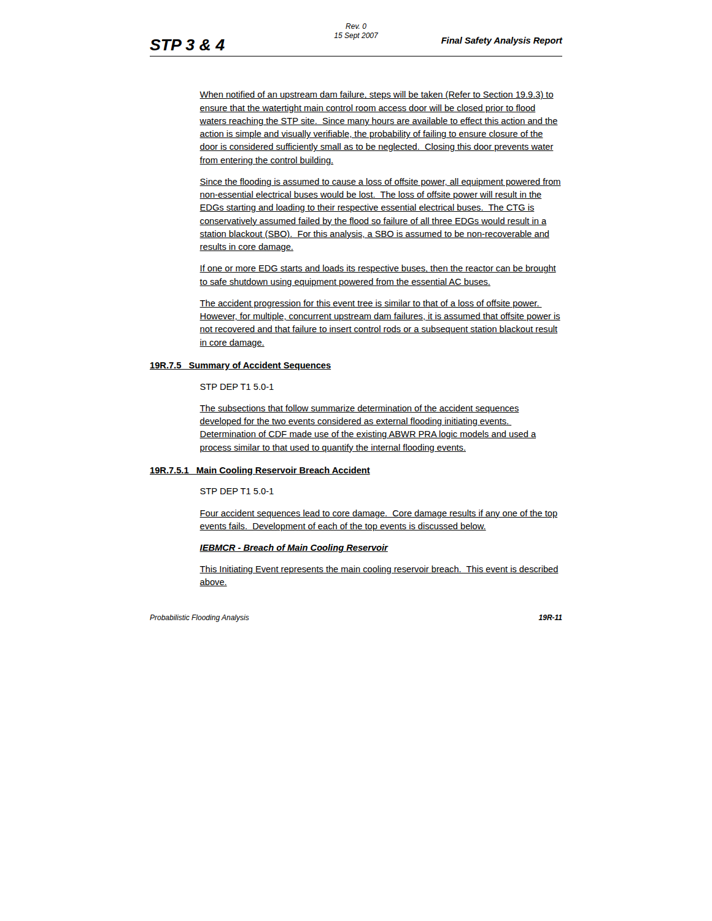STP 3 & 4
Rev. 0
15 Sept 2007
Final Safety Analysis Report
When notified of an upstream dam failure, steps will be taken (Refer to Section 19.9.3) to ensure that the watertight main control room access door will be closed prior to flood waters reaching the STP site. Since many hours are available to effect this action and the action is simple and visually verifiable, the probability of failing to ensure closure of the door is considered sufficiently small as to be neglected. Closing this door prevents water from entering the control building.
Since the flooding is assumed to cause a loss of offsite power, all equipment powered from non-essential electrical buses would be lost. The loss of offsite power will result in the EDGs starting and loading to their respective essential electrical buses. The CTG is conservatively assumed failed by the flood so failure of all three EDGs would result in a station blackout (SBO). For this analysis, a SBO is assumed to be non-recoverable and results in core damage.
If one or more EDG starts and loads its respective buses, then the reactor can be brought to safe shutdown using equipment powered from the essential AC buses.
The accident progression for this event tree is similar to that of a loss of offsite power. However, for multiple, concurrent upstream dam failures, it is assumed that offsite power is not recovered and that failure to insert control rods or a subsequent station blackout result in core damage.
19R.7.5 Summary of Accident Sequences
STP DEP T1 5.0-1
The subsections that follow summarize determination of the accident sequences developed for the two events considered as external flooding initiating events. Determination of CDF made use of the existing ABWR PRA logic models and used a process similar to that used to quantify the internal flooding events.
19R.7.5.1 Main Cooling Reservoir Breach Accident
STP DEP T1 5.0-1
Four accident sequences lead to core damage. Core damage results if any one of the top events fails. Development of each of the top events is discussed below.
IEBMCR - Breach of Main Cooling Reservoir
This Initiating Event represents the main cooling reservoir breach. This event is described above.
Probabilistic Flooding Analysis 19R-11